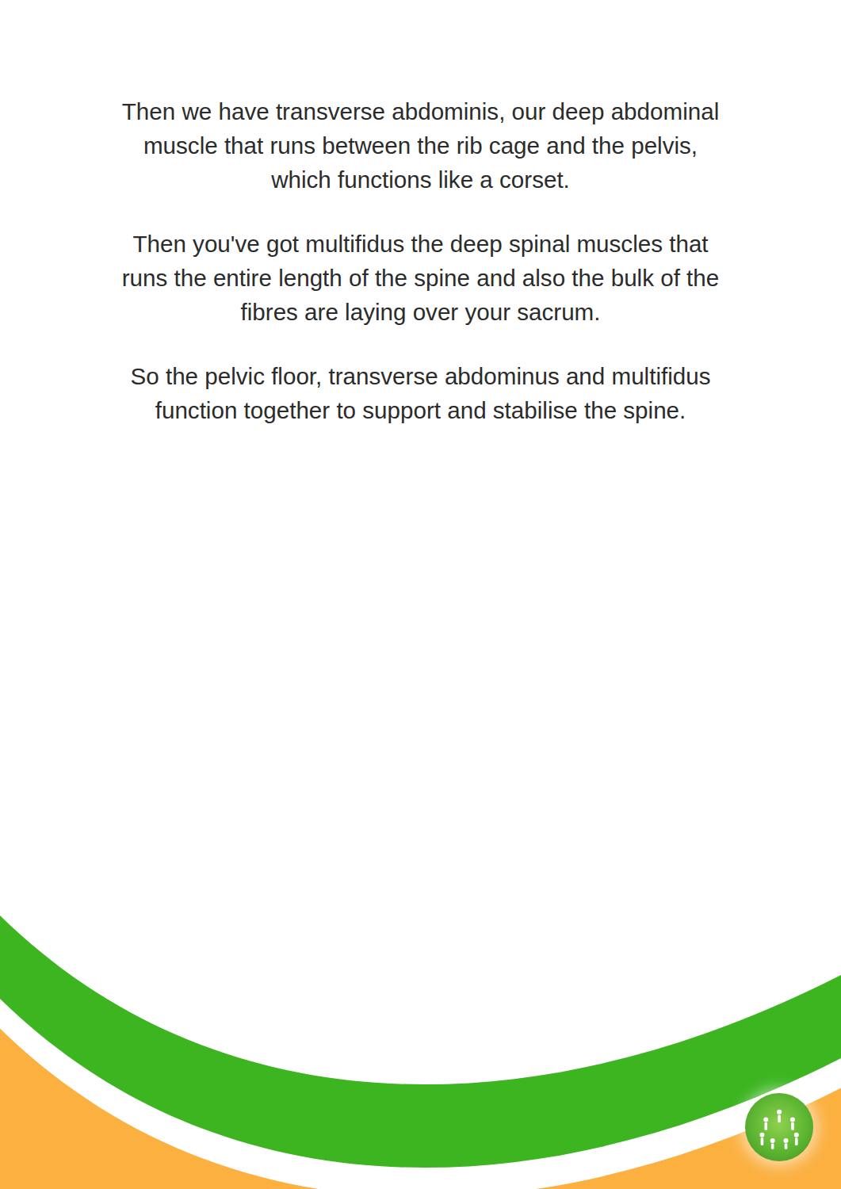Then we have transverse abdominis, our deep abdominal muscle that runs between the rib cage and the pelvis, which functions like a corset.
Then you've got multifidus the deep spinal muscles that runs the entire length of the spine and also the bulk of the fibres are laying over your sacrum.
So the pelvic floor, transverse abdominus and multifidus function together to support and stabilise the spine.